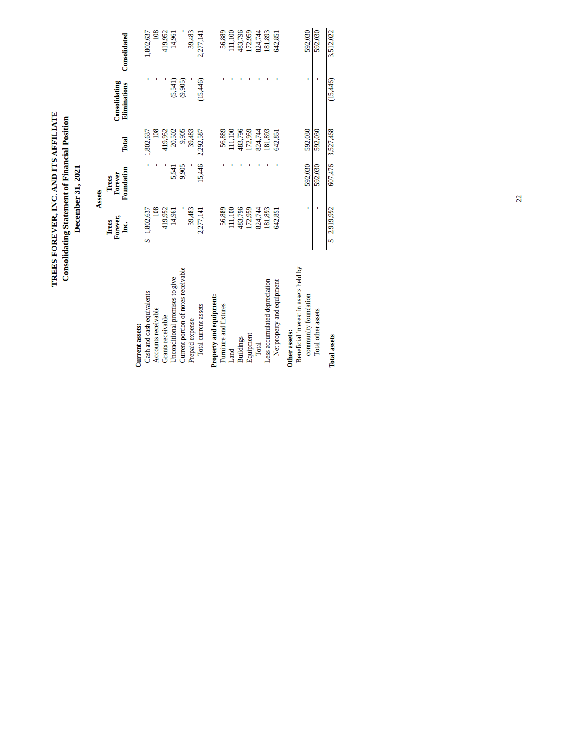TREES FOREVER, INC. AND ITS AFFILIATE
Consolidating Statement of Financial Position
December 31, 2021
| Assets |
| | | Trees Forever, Inc. | Trees Forever Foundation | Total | Consolidating Eliminations | Consolidated |
| Current assets: | | | | | |
| Cash and cash equivalents | $ 1,802,637 | - | 1,802,637 | - | 1,802,637 |
| Accounts receivable | 108 | - | 108 | - | 108 |
| Grants receivable | 419,952 | - | 419,952 | - | 419,952 |
| Unconditional promises to give | 14,961 | 5,541 | 20,502 | (5,541) | 14,961 |
| Current portion of notes receivable | - | 9,905 | 9,905 | (9,905) | - |
| Prepaid expense | 39,483 | - | 39,483 | - | 39,483 |
| Total current assets | 2,277,141 | 15,446 | 2,292,587 | (15,446) | 2,277,141 |
| Property and equipment: | | | | | |
| Furniture and fixtures | 56,889 | - | 56,889 | - | 56,889 |
| Land | 111,100 | - | 111,100 | - | 111,100 |
| Buildings | 483,796 | - | 483,796 | - | 483,796 |
| Equipment | 172,959 | - | 172,959 | - | 172,959 |
| Total | 824,744 | - | 824,744 | - | 824,744 |
| Less accumulated depreciation | 181,893 | - | 181,893 | - | 181,893 |
| Net property and equipment | 642,851 | - | 642,851 | - | 642,851 |
| Other assets: | | | | | |
| Beneficial interest in assets held by | | | | | |
| community foundation | - | 592,030 | 592,030 | - | 592,030 |
| Total other assets | - | 592,030 | 592,030 | - | 592,030 |
| Total assets | $ 2,919,992 | 607,476 | 3,527,468 | (15,446) | 3,512,022 |
22